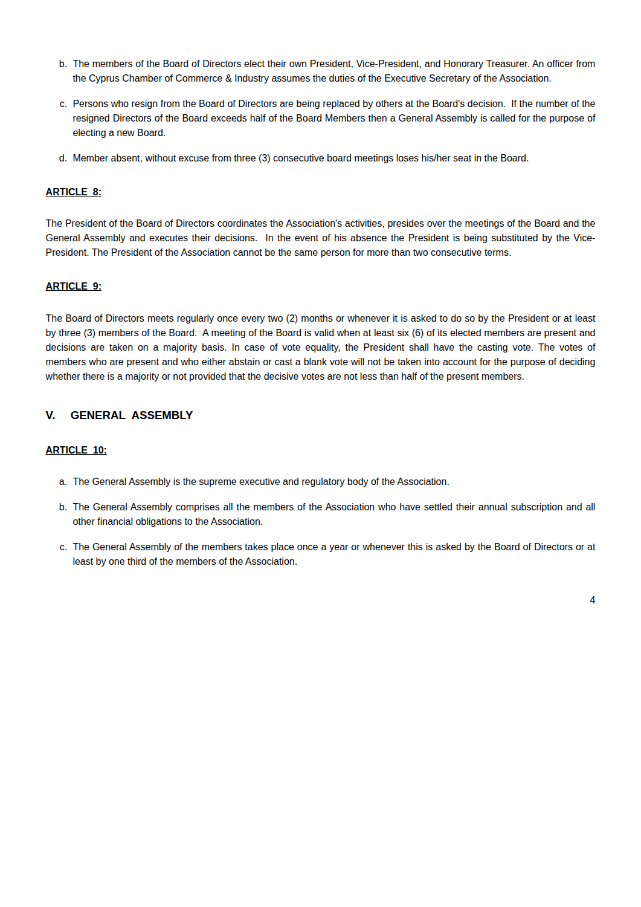The members of the Board of Directors elect their own President, Vice-President, and Honorary Treasurer. An officer from the Cyprus Chamber of Commerce & Industry assumes the duties of the Executive Secretary of the Association.
Persons who resign from the Board of Directors are being replaced by others at the Board's decision. If the number of the resigned Directors of the Board exceeds half of the Board Members then a General Assembly is called for the purpose of electing a new Board.
Member absent, without excuse from three (3) consecutive board meetings loses his/her seat in the Board.
ARTICLE 8:
The President of the Board of Directors coordinates the Association's activities, presides over the meetings of the Board and the General Assembly and executes their decisions. In the event of his absence the President is being substituted by the Vice-President. The President of the Association cannot be the same person for more than two consecutive terms.
ARTICLE 9:
The Board of Directors meets regularly once every two (2) months or whenever it is asked to do so by the President or at least by three (3) members of the Board. A meeting of the Board is valid when at least six (6) of its elected members are present and decisions are taken on a majority basis. In case of vote equality, the President shall have the casting vote. The votes of members who are present and who either abstain or cast a blank vote will not be taken into account for the purpose of deciding whether there is a majority or not provided that the decisive votes are not less than half of the present members.
V. GENERAL ASSEMBLY
ARTICLE 10:
The General Assembly is the supreme executive and regulatory body of the Association.
The General Assembly comprises all the members of the Association who have settled their annual subscription and all other financial obligations to the Association.
The General Assembly of the members takes place once a year or whenever this is asked by the Board of Directors or at least by one third of the members of the Association.
4